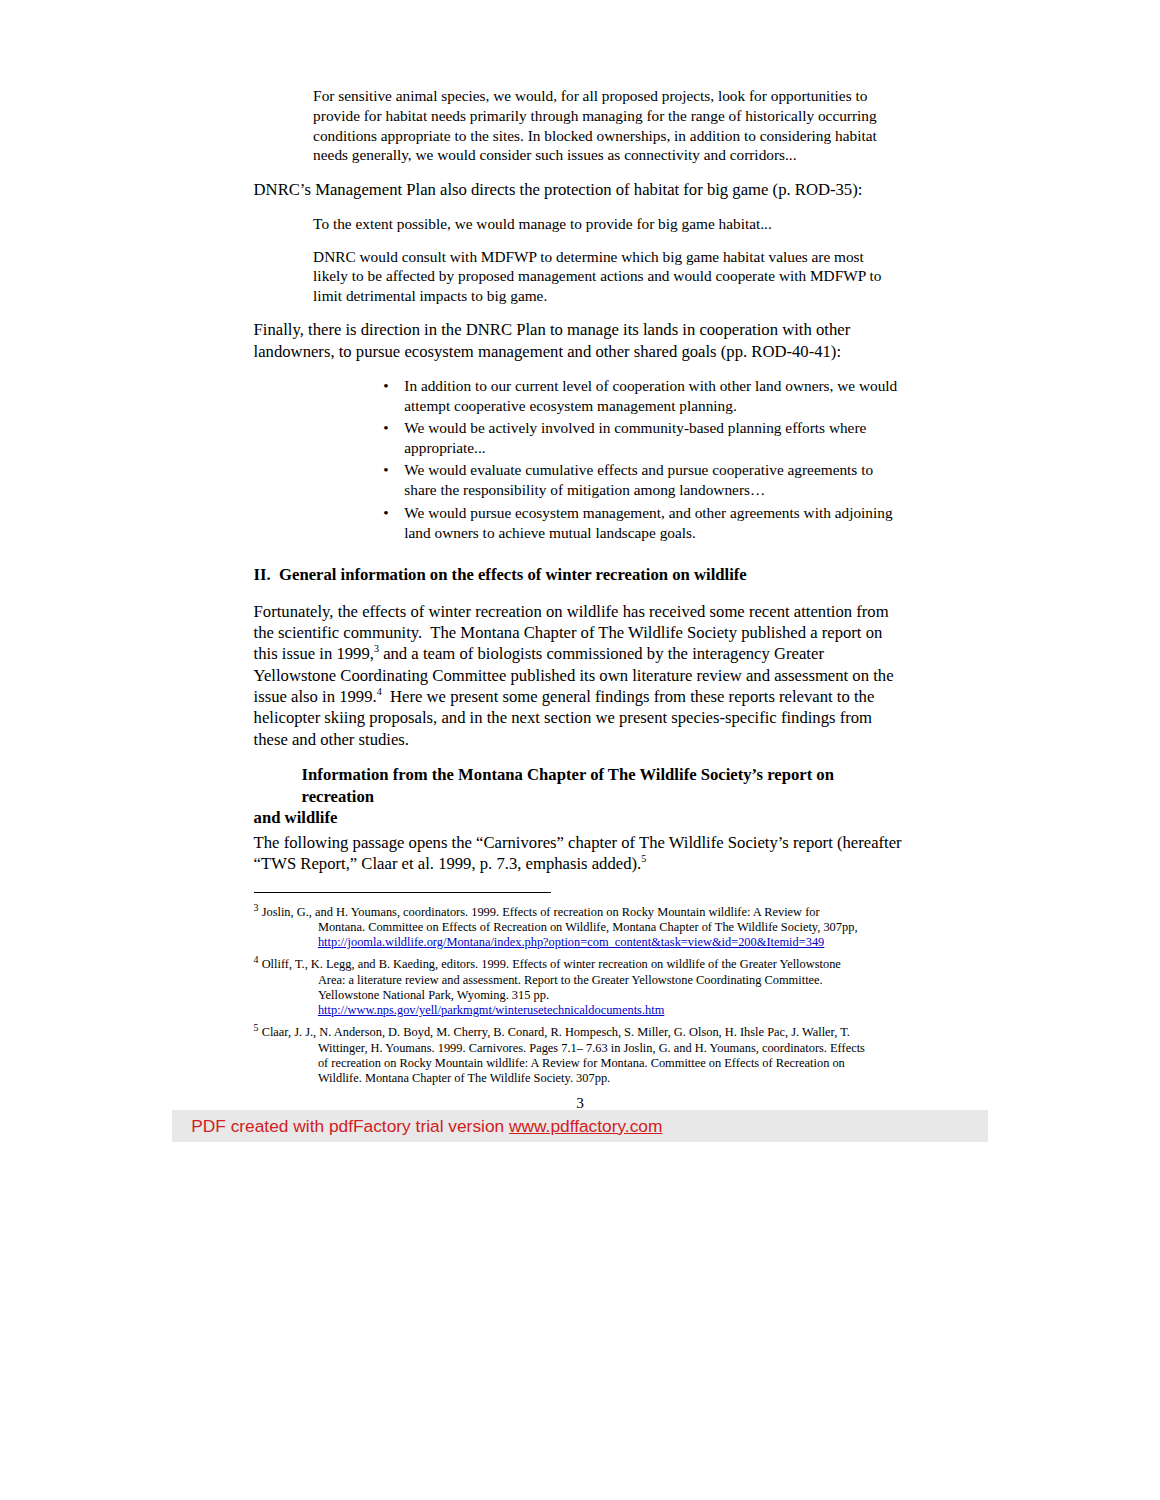For sensitive animal species, we would, for all proposed projects, look for opportunities to provide for habitat needs primarily through managing for the range of historically occurring conditions appropriate to the sites. In blocked ownerships, in addition to considering habitat needs generally, we would consider such issues as connectivity and corridors...
DNRC’s Management Plan also directs the protection of habitat for big game (p. ROD-35):
To the extent possible, we would manage to provide for big game habitat...
DNRC would consult with MDFWP to determine which big game habitat values are most likely to be affected by proposed management actions and would cooperate with MDFWP to limit detrimental impacts to big game.
Finally, there is direction in the DNRC Plan to manage its lands in cooperation with other landowners, to pursue ecosystem management and other shared goals (pp. ROD-40-41):
In addition to our current level of cooperation with other land owners, we would attempt cooperative ecosystem management planning.
We would be actively involved in community-based planning efforts where appropriate...
We would evaluate cumulative effects and pursue cooperative agreements to share the responsibility of mitigation among landowners…
We would pursue ecosystem management, and other agreements with adjoining land owners to achieve mutual landscape goals.
II. General information on the effects of winter recreation on wildlife
Fortunately, the effects of winter recreation on wildlife has received some recent attention from the scientific community. The Montana Chapter of The Wildlife Society published a report on this issue in 1999,3 and a team of biologists commissioned by the interagency Greater Yellowstone Coordinating Committee published its own literature review and assessment on the issue also in 1999.4 Here we present some general findings from these reports relevant to the helicopter skiing proposals, and in the next section we present species-specific findings from these and other studies.
Information from the Montana Chapter of The Wildlife Society’s report on recreation
and wildlife
The following passage opens the “Carnivores” chapter of The Wildlife Society’s report (hereafter “TWS Report,” Claar et al. 1999, p. 7.3, emphasis added).5
3 Joslin, G., and H. Youmans, coordinators. 1999. Effects of recreation on Rocky Mountain wildlife: A Review for Montana. Committee on Effects of Recreation on Wildlife, Montana Chapter of The Wildlife Society, 307pp, http://joomla.wildlife.org/Montana/index.php?option=com_content&task=view&id=200&Itemid=349
4 Olliff, T., K. Legg, and B. Kaeding, editors. 1999. Effects of winter recreation on wildlife of the Greater Yellowstone Area: a literature review and assessment. Report to the Greater Yellowstone Coordinating Committee. Yellowstone National Park, Wyoming. 315 pp. http://www.nps.gov/yell/parkmgmt/winterusetechnicaldocuments.htm
5 Claar, J. J., N. Anderson, D. Boyd, M. Cherry, B. Conard, R. Hompesch, S. Miller, G. Olson, H. Ihsle Pac, J. Waller, T. Wittinger, H. Youmans. 1999. Carnivores. Pages 7.1– 7.63 in Joslin, G. and H. Youmans, coordinators. Effects of recreation on Rocky Mountain wildlife: A Review for Montana. Committee on Effects of Recreation on Wildlife. Montana Chapter of The Wildlife Society. 307pp.
3
PDF created with pdfFactory trial version www.pdffactory.com